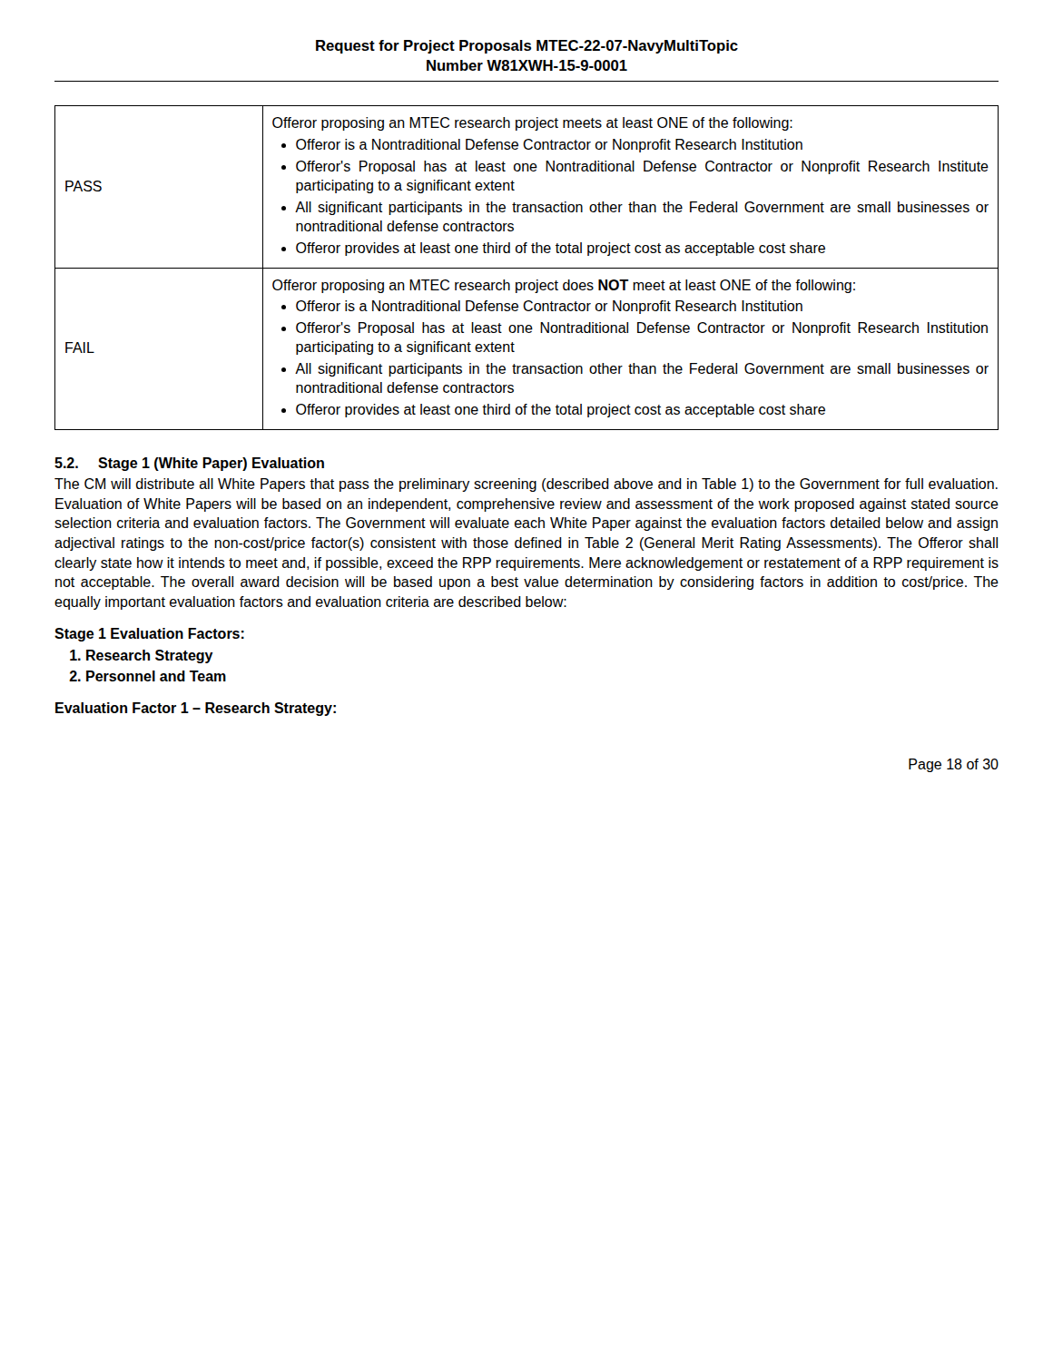Request for Project Proposals MTEC-22-07-NavyMultiTopic
Number W81XWH-15-9-0001
| PASS | Offeror proposing an MTEC research project meets at least ONE of the following: Offeror is a Nontraditional Defense Contractor or Nonprofit Research Institution Offeror's Proposal has at least one Nontraditional Defense Contractor or Nonprofit Research Institute participating to a significant extent All significant participants in the transaction other than the Federal Government are small businesses or nontraditional defense contractors Offeror provides at least one third of the total project cost as acceptable cost share |
| FAIL | Offeror proposing an MTEC research project does NOT meet at least ONE of the following: Offeror is a Nontraditional Defense Contractor or Nonprofit Research Institution Offeror's Proposal has at least one Nontraditional Defense Contractor or Nonprofit Research Institution participating to a significant extent All significant participants in the transaction other than the Federal Government are small businesses or nontraditional defense contractors Offeror provides at least one third of the total project cost as acceptable cost share |
5.2. Stage 1 (White Paper) Evaluation
The CM will distribute all White Papers that pass the preliminary screening (described above and in Table 1) to the Government for full evaluation. Evaluation of White Papers will be based on an independent, comprehensive review and assessment of the work proposed against stated source selection criteria and evaluation factors. The Government will evaluate each White Paper against the evaluation factors detailed below and assign adjectival ratings to the non-cost/price factor(s) consistent with those defined in Table 2 (General Merit Rating Assessments). The Offeror shall clearly state how it intends to meet and, if possible, exceed the RPP requirements. Mere acknowledgement or restatement of a RPP requirement is not acceptable. The overall award decision will be based upon a best value determination by considering factors in addition to cost/price. The equally important evaluation factors and evaluation criteria are described below:
Stage 1 Evaluation Factors:
Research Strategy
Personnel and Team
Evaluation Factor 1 – Research Strategy:
Page 18 of 30